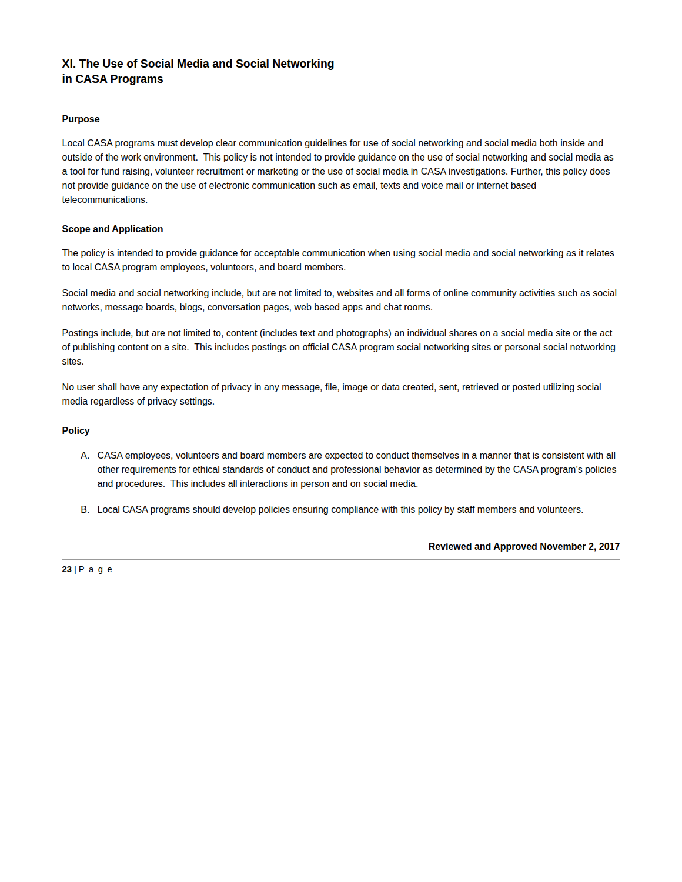XI. The Use of Social Media and Social Networking
in CASA Programs
Purpose
Local CASA programs must develop clear communication guidelines for use of social networking and social media both inside and outside of the work environment. This policy is not intended to provide guidance on the use of social networking and social media as a tool for fund raising, volunteer recruitment or marketing or the use of social media in CASA investigations. Further, this policy does not provide guidance on the use of electronic communication such as email, texts and voice mail or internet based telecommunications.
Scope and Application
The policy is intended to provide guidance for acceptable communication when using social media and social networking as it relates to local CASA program employees, volunteers, and board members.
Social media and social networking include, but are not limited to, websites and all forms of online community activities such as social networks, message boards, blogs, conversation pages, web based apps and chat rooms.
Postings include, but are not limited to, content (includes text and photographs) an individual shares on a social media site or the act of publishing content on a site. This includes postings on official CASA program social networking sites or personal social networking sites.
No user shall have any expectation of privacy in any message, file, image or data created, sent, retrieved or posted utilizing social media regardless of privacy settings.
Policy
CASA employees, volunteers and board members are expected to conduct themselves in a manner that is consistent with all other requirements for ethical standards of conduct and professional behavior as determined by the CASA program’s policies and procedures. This includes all interactions in person and on social media.
Local CASA programs should develop policies ensuring compliance with this policy by staff members and volunteers.
Reviewed and Approved November 2, 2017
23 | P a g e